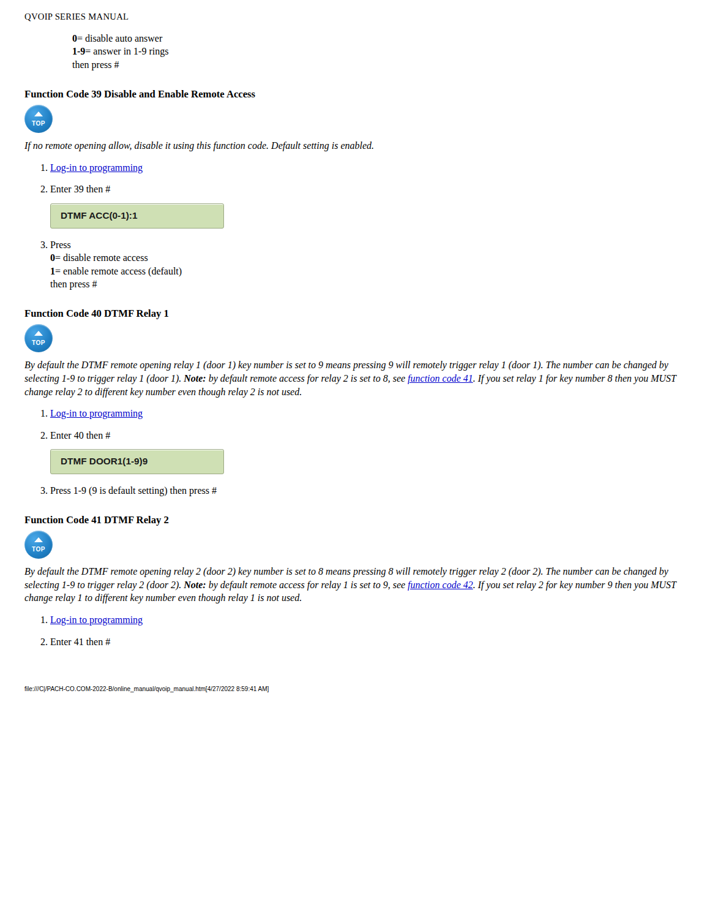QVOIP SERIES MANUAL
0= disable auto answer
1-9= answer in 1-9 rings
then press #
Function Code 39 Disable and Enable Remote Access
If no remote opening allow, disable it using this function code. Default setting is enabled.
Log-in to programming
Enter 39 then #
DTMF ACC(0-1):1
Press
0= disable remote access
1= enable remote access (default)
then press #
Function Code 40 DTMF Relay 1
By default the DTMF remote opening relay 1 (door 1) key number is set to 9 means pressing 9 will remotely trigger relay 1 (door 1). The number can be changed by selecting 1-9 to trigger relay 1 (door 1). Note: by default remote access for relay 2 is set to 8, see function code 41. If you set relay 1 for key number 8 then you MUST change relay 2 to different key number even though relay 2 is not used.
Log-in to programming
Enter 40 then #
DTMF DOOR1(1-9)9
Press 1-9 (9 is default setting) then press #
Function Code 41 DTMF Relay 2
By default the DTMF remote opening relay 2 (door 2) key number is set to 8 means pressing 8 will remotely trigger relay 2 (door 2). The number can be changed by selecting 1-9 to trigger relay 2 (door 2). Note: by default remote access for relay 1 is set to 9, see function code 42. If you set relay 2 for key number 9 then you MUST change relay 1 to different key number even though relay 1 is not used.
Log-in to programming
Enter 41 then #
file:///C|/PACH-CO.COM-2022-B/online_manual/qvoip_manual.htm[4/27/2022 8:59:41 AM]